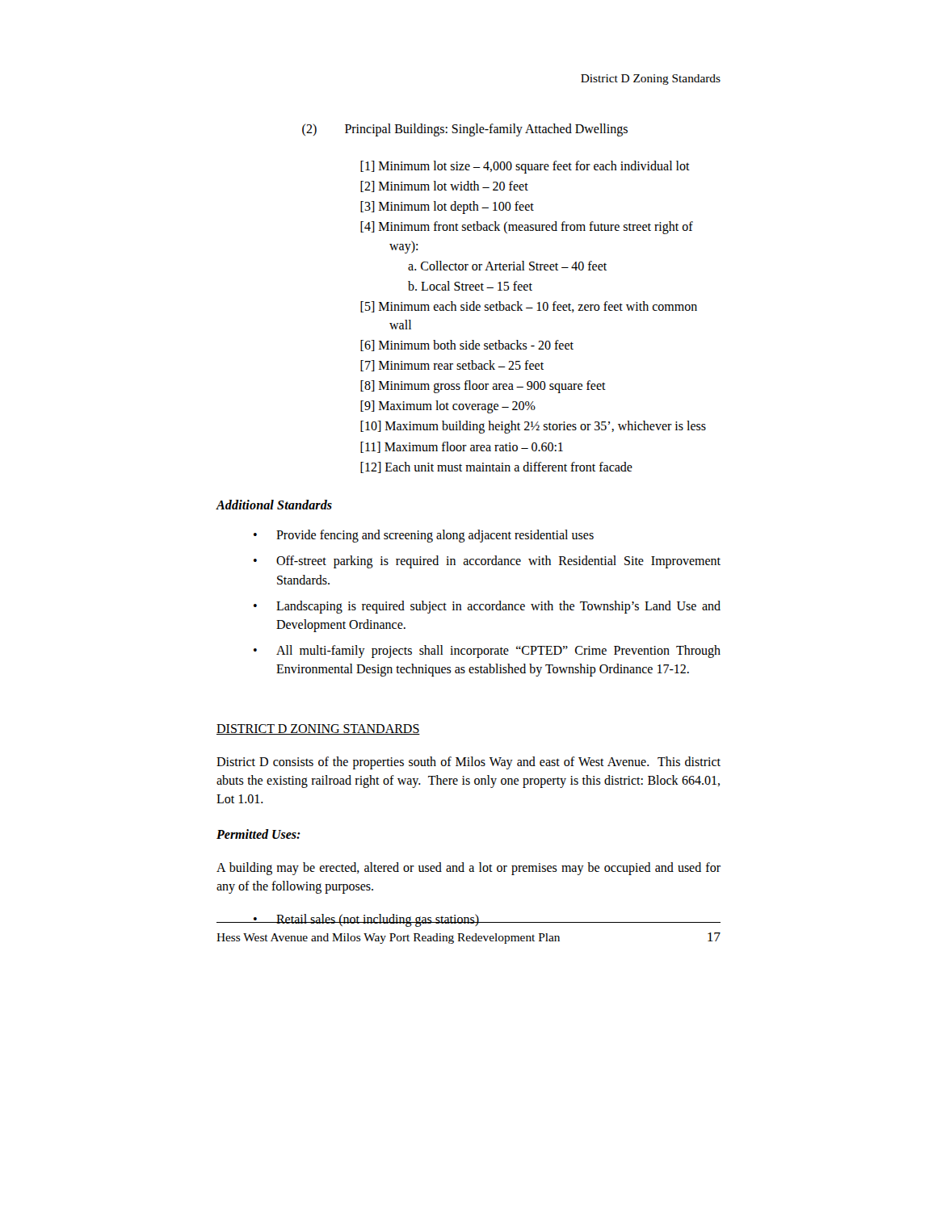District D Zoning Standards
(2) Principal Buildings: Single-family Attached Dwellings
[1] Minimum lot size – 4,000 square feet for each individual lot
[2] Minimum lot width – 20 feet
[3] Minimum lot depth – 100 feet
[4] Minimum front setback (measured from future street right of way):
a. Collector or Arterial Street – 40 feet
b. Local Street – 15 feet
[5] Minimum each side setback – 10 feet, zero feet with common wall
[6] Minimum both side setbacks - 20 feet
[7] Minimum rear setback – 25 feet
[8] Minimum gross floor area – 900 square feet
[9] Maximum lot coverage – 20%
[10] Maximum building height 2½ stories or 35’, whichever is less
[11] Maximum floor area ratio – 0.60:1
[12] Each unit must maintain a different front facade
Additional Standards
Provide fencing and screening along adjacent residential uses
Off-street parking is required in accordance with Residential Site Improvement Standards.
Landscaping is required subject in accordance with the Township’s Land Use and Development Ordinance.
All multi-family projects shall incorporate “CPTED” Crime Prevention Through Environmental Design techniques as established by Township Ordinance 17-12.
DISTRICT D ZONING STANDARDS
District D consists of the properties south of Milos Way and east of West Avenue. This district abuts the existing railroad right of way. There is only one property is this district: Block 664.01, Lot 1.01.
Permitted Uses:
A building may be erected, altered or used and a lot or premises may be occupied and used for any of the following purposes.
Retail sales (not including gas stations)
Hess West Avenue and Milos Way Port Reading Redevelopment Plan 17